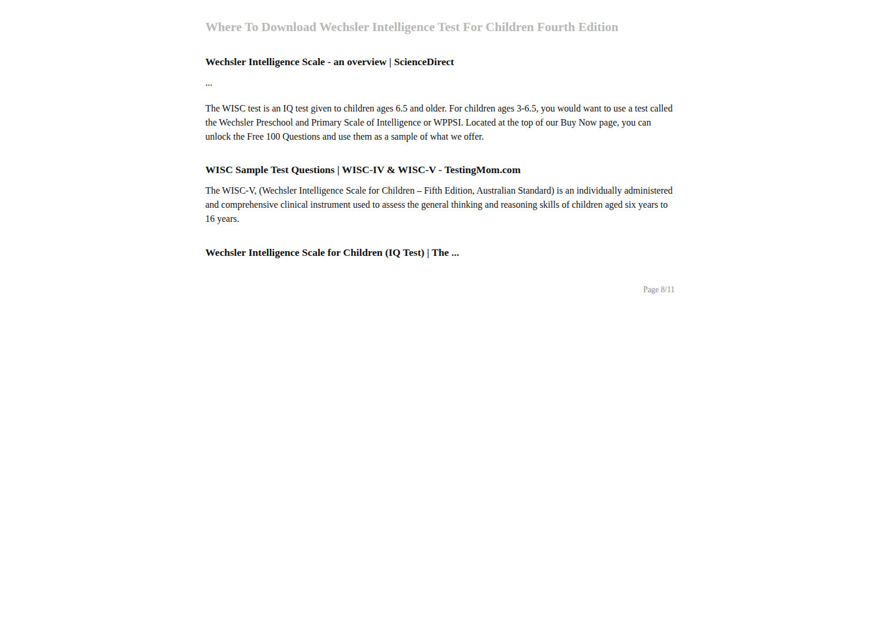Where To Download Wechsler Intelligence Test For Children Fourth Edition
Wechsler Intelligence Scale - an overview | ScienceDirect
...
The WISC test is an IQ test given to children ages 6.5 and older. For children ages 3-6.5, you would want to use a test called the Wechsler Preschool and Primary Scale of Intelligence or WPPSI. Located at the top of our Buy Now page, you can unlock the Free 100 Questions and use them as a sample of what we offer.
WISC Sample Test Questions | WISC-IV & WISC-V - TestingMom.com
The WISC-V, (Wechsler Intelligence Scale for Children – Fifth Edition, Australian Standard) is an individually administered and comprehensive clinical instrument used to assess the general thinking and reasoning skills of children aged six years to 16 years.
Wechsler Intelligence Scale for Children (IQ Test) | The ...
Page 8/11